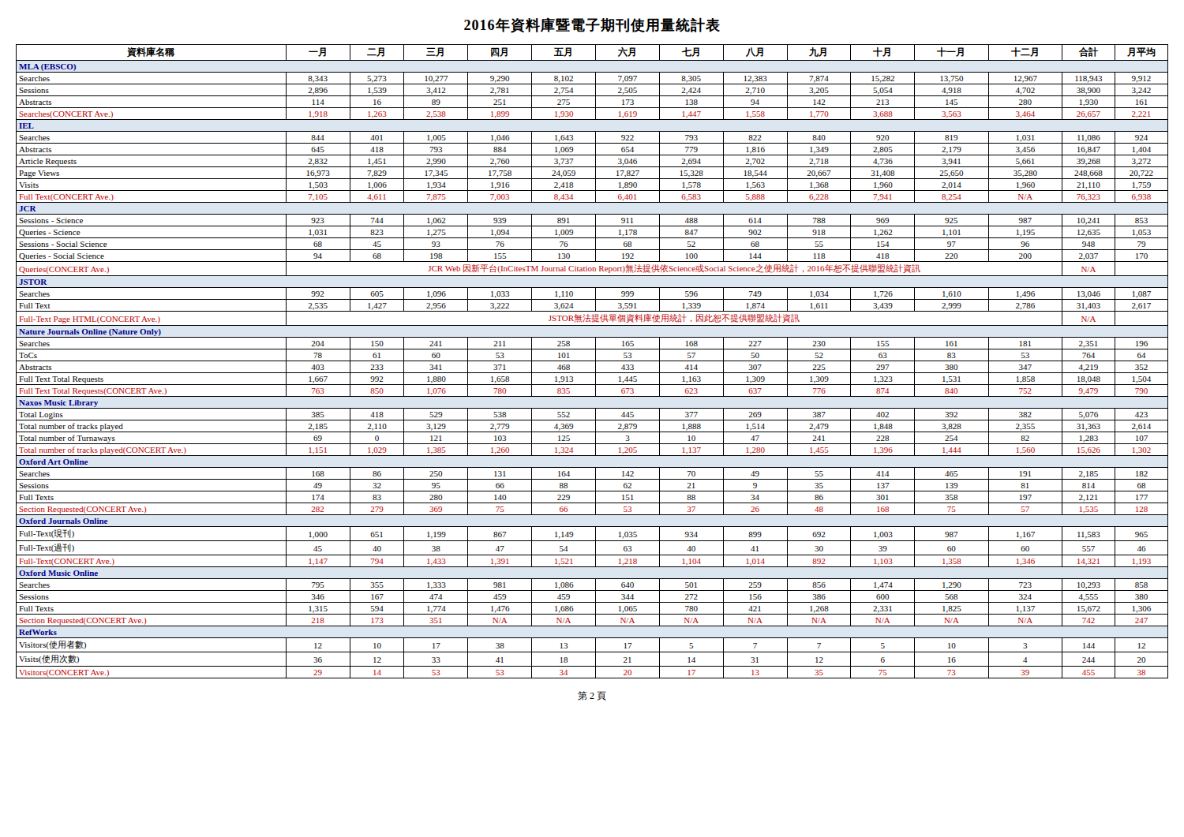2016年資料庫暨電子期刊使用量統計表
| 資料庫名稱 | 一月 | 二月 | 三月 | 四月 | 五月 | 六月 | 七月 | 八月 | 九月 | 十月 | 十一月 | 十二月 | 合計 | 月平均 |
| --- | --- | --- | --- | --- | --- | --- | --- | --- | --- | --- | --- | --- | --- | --- |
| MLA (EBSCO) |
| Searches | 8,343 | 5,273 | 10,277 | 9,290 | 8,102 | 7,097 | 8,305 | 12,383 | 7,874 | 15,282 | 13,750 | 12,967 | 118,943 | 9,912 |
| Sessions | 2,896 | 1,539 | 3,412 | 2,781 | 2,754 | 2,505 | 2,424 | 2,710 | 3,205 | 5,054 | 4,918 | 4,702 | 38,900 | 3,242 |
| Abstracts | 114 | 16 | 89 | 251 | 275 | 173 | 138 | 94 | 142 | 213 | 145 | 280 | 1,930 | 161 |
| Searches(CONCERT Ave.) | 1,918 | 1,263 | 2,538 | 1,899 | 1,930 | 1,619 | 1,447 | 1,558 | 1,770 | 3,688 | 3,563 | 3,464 | 26,657 | 2,221 |
| IEL |
| Searches | 844 | 401 | 1,005 | 1,046 | 1,643 | 922 | 793 | 822 | 840 | 920 | 819 | 1,031 | 11,086 | 924 |
| Abstracts | 645 | 418 | 793 | 884 | 1,069 | 654 | 779 | 1,816 | 1,349 | 2,805 | 2,179 | 3,456 | 16,847 | 1,404 |
| Article Requests | 2,832 | 1,451 | 2,990 | 2,760 | 3,737 | 3,046 | 2,694 | 2,702 | 2,718 | 4,736 | 3,941 | 5,661 | 39,268 | 3,272 |
| Page Views | 16,973 | 7,829 | 17,345 | 17,758 | 24,059 | 17,827 | 15,328 | 18,544 | 20,667 | 31,408 | 25,650 | 35,280 | 248,668 | 20,722 |
| Visits | 1,503 | 1,006 | 1,934 | 1,916 | 2,418 | 1,890 | 1,578 | 1,563 | 1,368 | 1,960 | 2,014 | 1,960 | 21,110 | 1,759 |
| Full Text(CONCERT Ave.) | 7,105 | 4,611 | 7,875 | 7,003 | 8,434 | 6,401 | 6,583 | 5,888 | 6,228 | 7,941 | 8,254 | N/A | 76,323 | 6,938 |
| JCR |
| Sessions - Science | 923 | 744 | 1,062 | 939 | 891 | 911 | 488 | 614 | 788 | 969 | 925 | 987 | 10,241 | 853 |
| Queries - Science | 1,031 | 823 | 1,275 | 1,094 | 1,009 | 1,178 | 847 | 902 | 918 | 1,262 | 1,101 | 1,195 | 12,635 | 1,053 |
| Sessions - Social Science | 68 | 45 | 93 | 76 | 76 | 68 | 52 | 68 | 55 | 154 | 97 | 96 | 948 | 79 |
| Queries - Social Science | 94 | 68 | 198 | 155 | 130 | 192 | 100 | 144 | 118 | 418 | 220 | 200 | 2,037 | 170 |
| Queries(CONCERT Ave.) | JCR Web 因新平台(InCitesTM Journal Citation Report)無法提供依Science或Social Science之使用統計，2016年恕不提供聯盟統計資訊 | N/A | |
| JSTOR |
| Searches | 992 | 605 | 1,096 | 1,033 | 1,110 | 999 | 596 | 749 | 1,034 | 1,726 | 1,610 | 1,496 | 13,046 | 1,087 |
| Full Text | 2,535 | 1,427 | 2,956 | 3,222 | 3,624 | 3,591 | 1,339 | 1,874 | 1,611 | 3,439 | 2,999 | 2,786 | 31,403 | 2,617 |
| Full-Text Page HTML(CONCERT Ave.) | JSTOR無法提供單個資料庫使用統計，因此恕不提供聯盟統計資訊 | N/A | |
| Nature Journals Online (Nature Only) |
| Searches | 204 | 150 | 241 | 211 | 258 | 165 | 168 | 227 | 230 | 155 | 161 | 181 | 2,351 | 196 |
| ToCs | 78 | 61 | 60 | 53 | 101 | 53 | 57 | 50 | 52 | 63 | 83 | 53 | 764 | 64 |
| Abstracts | 403 | 233 | 341 | 371 | 468 | 433 | 414 | 307 | 225 | 297 | 380 | 347 | 4,219 | 352 |
| Full Text Total Requests | 1,667 | 992 | 1,880 | 1,658 | 1,913 | 1,445 | 1,163 | 1,309 | 1,309 | 1,323 | 1,531 | 1,858 | 18,048 | 1,504 |
| Full Text Total Requests(CONCERT Ave.) | 763 | 850 | 1,076 | 780 | 835 | 673 | 623 | 637 | 776 | 874 | 840 | 752 | 9,479 | 790 |
| Naxos Music Library |
| Total Logins | 385 | 418 | 529 | 538 | 552 | 445 | 377 | 269 | 387 | 402 | 392 | 382 | 5,076 | 423 |
| Total number of tracks played | 2,185 | 2,110 | 3,129 | 2,779 | 4,369 | 2,879 | 1,888 | 1,514 | 2,479 | 1,848 | 3,828 | 2,355 | 31,363 | 2,614 |
| Total number of Turnaways | 69 | 0 | 121 | 103 | 125 | 3 | 10 | 47 | 241 | 228 | 254 | 82 | 1,283 | 107 |
| Total number of tracks played(CONCERT Ave.) | 1,151 | 1,029 | 1,385 | 1,260 | 1,324 | 1,205 | 1,137 | 1,280 | 1,455 | 1,396 | 1,444 | 1,560 | 15,626 | 1,302 |
| Oxford Art Online |
| Searches | 168 | 86 | 250 | 131 | 164 | 142 | 70 | 49 | 55 | 414 | 465 | 191 | 2,185 | 182 |
| Sessions | 49 | 32 | 95 | 66 | 88 | 62 | 21 | 9 | 35 | 137 | 139 | 81 | 814 | 68 |
| Full Texts | 174 | 83 | 280 | 140 | 229 | 151 | 88 | 34 | 86 | 301 | 358 | 197 | 2,121 | 177 |
| Section Requested(CONCERT Ave.) | 282 | 279 | 369 | 75 | 66 | 53 | 37 | 26 | 48 | 168 | 75 | 57 | 1,535 | 128 |
| Oxford Journals Online |
| Full-Text(現刊) | 1,000 | 651 | 1,199 | 867 | 1,149 | 1,035 | 934 | 899 | 692 | 1,003 | 987 | 1,167 | 11,583 | 965 |
| Full-Text(過刊) | 45 | 40 | 38 | 47 | 54 | 63 | 40 | 41 | 30 | 39 | 60 | 60 | 557 | 46 |
| Full-Text(CONCERT Ave.) | 1,147 | 794 | 1,433 | 1,391 | 1,521 | 1,218 | 1,104 | 1,014 | 892 | 1,103 | 1,358 | 1,346 | 14,321 | 1,193 |
| Oxford Music Online |
| Searches | 795 | 355 | 1,333 | 981 | 1,086 | 640 | 501 | 259 | 856 | 1,474 | 1,290 | 723 | 10,293 | 858 |
| Sessions | 346 | 167 | 474 | 459 | 459 | 344 | 272 | 156 | 386 | 600 | 568 | 324 | 4,555 | 380 |
| Full Texts | 1,315 | 594 | 1,774 | 1,476 | 1,686 | 1,065 | 780 | 421 | 1,268 | 2,331 | 1,825 | 1,137 | 15,672 | 1,306 |
| Section Requested(CONCERT Ave.) | 218 | 173 | 351 | N/A | N/A | N/A | N/A | N/A | N/A | N/A | N/A | N/A | 742 | 247 |
| RefWorks |
| Visitors(使用者數) | 12 | 10 | 17 | 38 | 13 | 17 | 5 | 7 | 7 | 5 | 10 | 3 | 144 | 12 |
| Visits(使用次數) | 36 | 12 | 33 | 41 | 18 | 21 | 14 | 31 | 12 | 6 | 16 | 4 | 244 | 20 |
| Visitors(CONCERT Ave.) | 29 | 14 | 53 | 53 | 34 | 20 | 17 | 13 | 35 | 75 | 73 | 39 | 455 | 38 |
第 2 頁